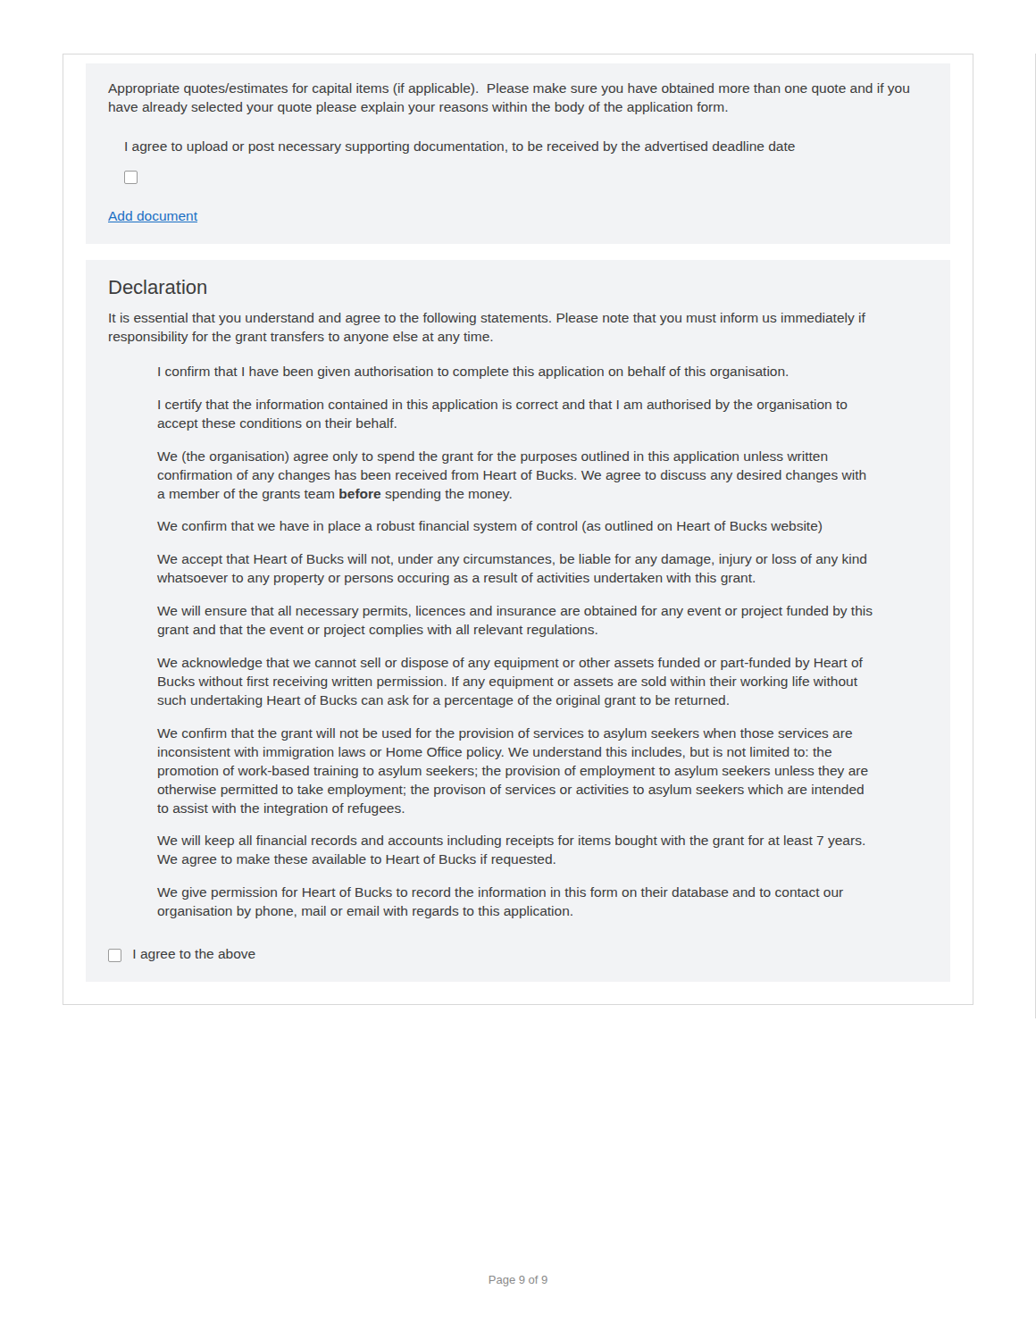Appropriate quotes/estimates for capital items (if applicable). Please make sure you have obtained more than one quote and if you have already selected your quote please explain your reasons within the body of the application form.
I agree to upload or post necessary supporting documentation, to be received by the advertised deadline date
Add document
Declaration
It is essential that you understand and agree to the following statements. Please note that you must inform us immediately if responsibility for the grant transfers to anyone else at any time.
I confirm that I have been given authorisation to complete this application on behalf of this organisation.
I certify that the information contained in this application is correct and that I am authorised by the organisation to accept these conditions on their behalf.
We (the organisation) agree only to spend the grant for the purposes outlined in this application unless written confirmation of any changes has been received from Heart of Bucks. We agree to discuss any desired changes with a member of the grants team before spending the money.
We confirm that we have in place a robust financial system of control (as outlined on Heart of Bucks website)
We accept that Heart of Bucks will not, under any circumstances, be liable for any damage, injury or loss of any kind whatsoever to any property or persons occuring as a result of activities undertaken with this grant.
We will ensure that all necessary permits, licences and insurance are obtained for any event or project funded by this grant and that the event or project complies with all relevant regulations.
We acknowledge that we cannot sell or dispose of any equipment or other assets funded or part-funded by Heart of Bucks without first receiving written permission. If any equipment or assets are sold within their working life without such undertaking Heart of Bucks can ask for a percentage of the original grant to be returned.
We confirm that the grant will not be used for the provision of services to asylum seekers when those services are inconsistent with immigration laws or Home Office policy. We understand this includes, but is not limited to: the promotion of work-based training to asylum seekers; the provision of employment to asylum seekers unless they are otherwise permitted to take employment; the provison of services or activities to asylum seekers which are intended to assist with the integration of refugees.
We will keep all financial records and accounts including receipts for items bought with the grant for at least 7 years. We agree to make these available to Heart of Bucks if requested.
We give permission for Heart of Bucks to record the information in this form on their database and to contact our organisation by phone, mail or email with regards to this application.
I agree to the above
Page 9 of 9